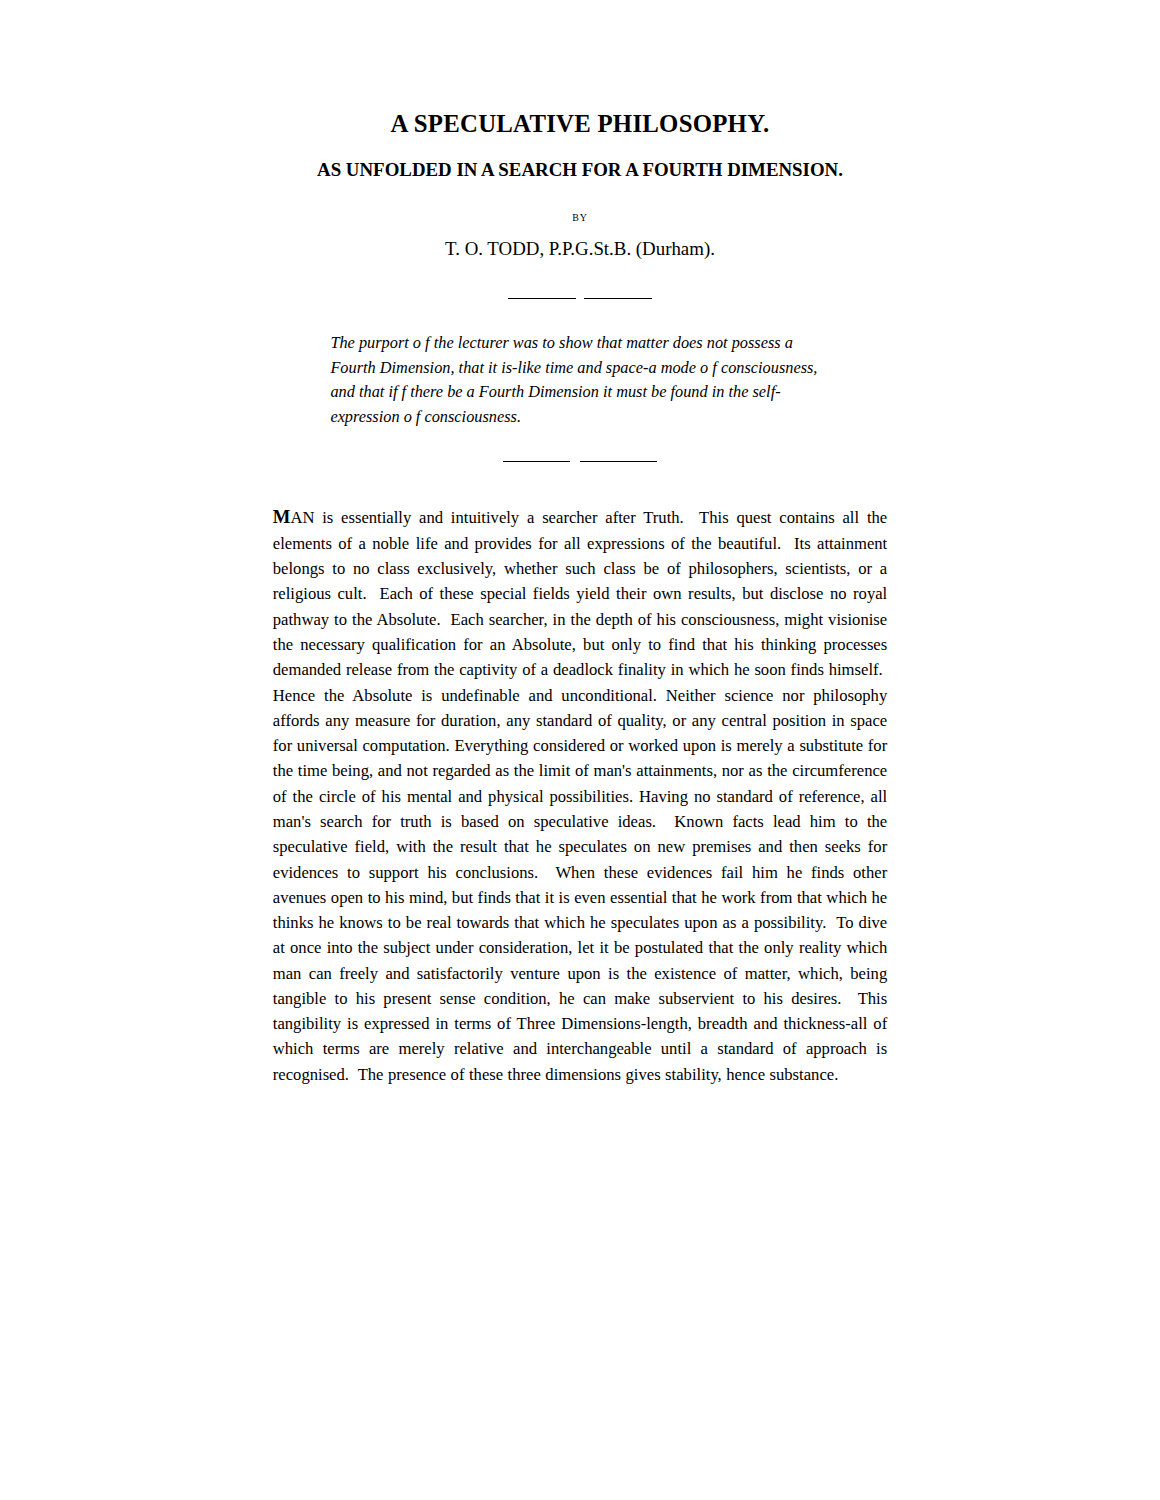A SPECULATIVE PHILOSOPHY.
AS UNFOLDED IN A SEARCH FOR A FOURTH DIMENSION.
BY
T. O. TODD, P.P.G.St.B. (Durham).
The purport o f the lecturer was to show that matter does not possess a Fourth Dimension, that it is-like time and space-a mode o f consciousness, and that if f there be a Fourth Dimension it must be found in the self-expression o f consciousness.
MAN is essentially and intuitively a searcher after Truth. This quest contains all the elements of a noble life and provides for all expressions of the beautiful. Its attainment belongs to no class exclusively, whether such class be of philosophers, scientists, or a religious cult. Each of these special fields yield their own results, but disclose no royal pathway to the Absolute. Each searcher, in the depth of his consciousness, might visionise the necessary qualification for an Absolute, but only to find that his thinking processes demanded release from the captivity of a deadlock finality in which he soon finds himself. Hence the Absolute is undefinable and unconditional. Neither science nor philosophy affords any measure for duration, any standard of quality, or any central position in space for universal computation. Everything considered or worked upon is merely a substitute for the time being, and not regarded as the limit of man's attainments, nor as the circumference of the circle of his mental and physical possibilities. Having no standard of reference, all man's search for truth is based on speculative ideas. Known facts lead him to the speculative field, with the result that he speculates on new premises and then seeks for evidences to support his conclusions. When these evidences fail him he finds other avenues open to his mind, but finds that it is even essential that he work from that which he thinks he knows to be real towards that which he speculates upon as a possibility. To dive at once into the subject under consideration, let it be postulated that the only reality which man can freely and satisfactorily venture upon is the existence of matter, which, being tangible to his present sense condition, he can make subservient to his desires. This tangibility is expressed in terms of Three Dimensions-length, breadth and thickness-all of which terms are merely relative and interchangeable until a standard of approach is recognised. The presence of these three dimensions gives stability, hence substance.